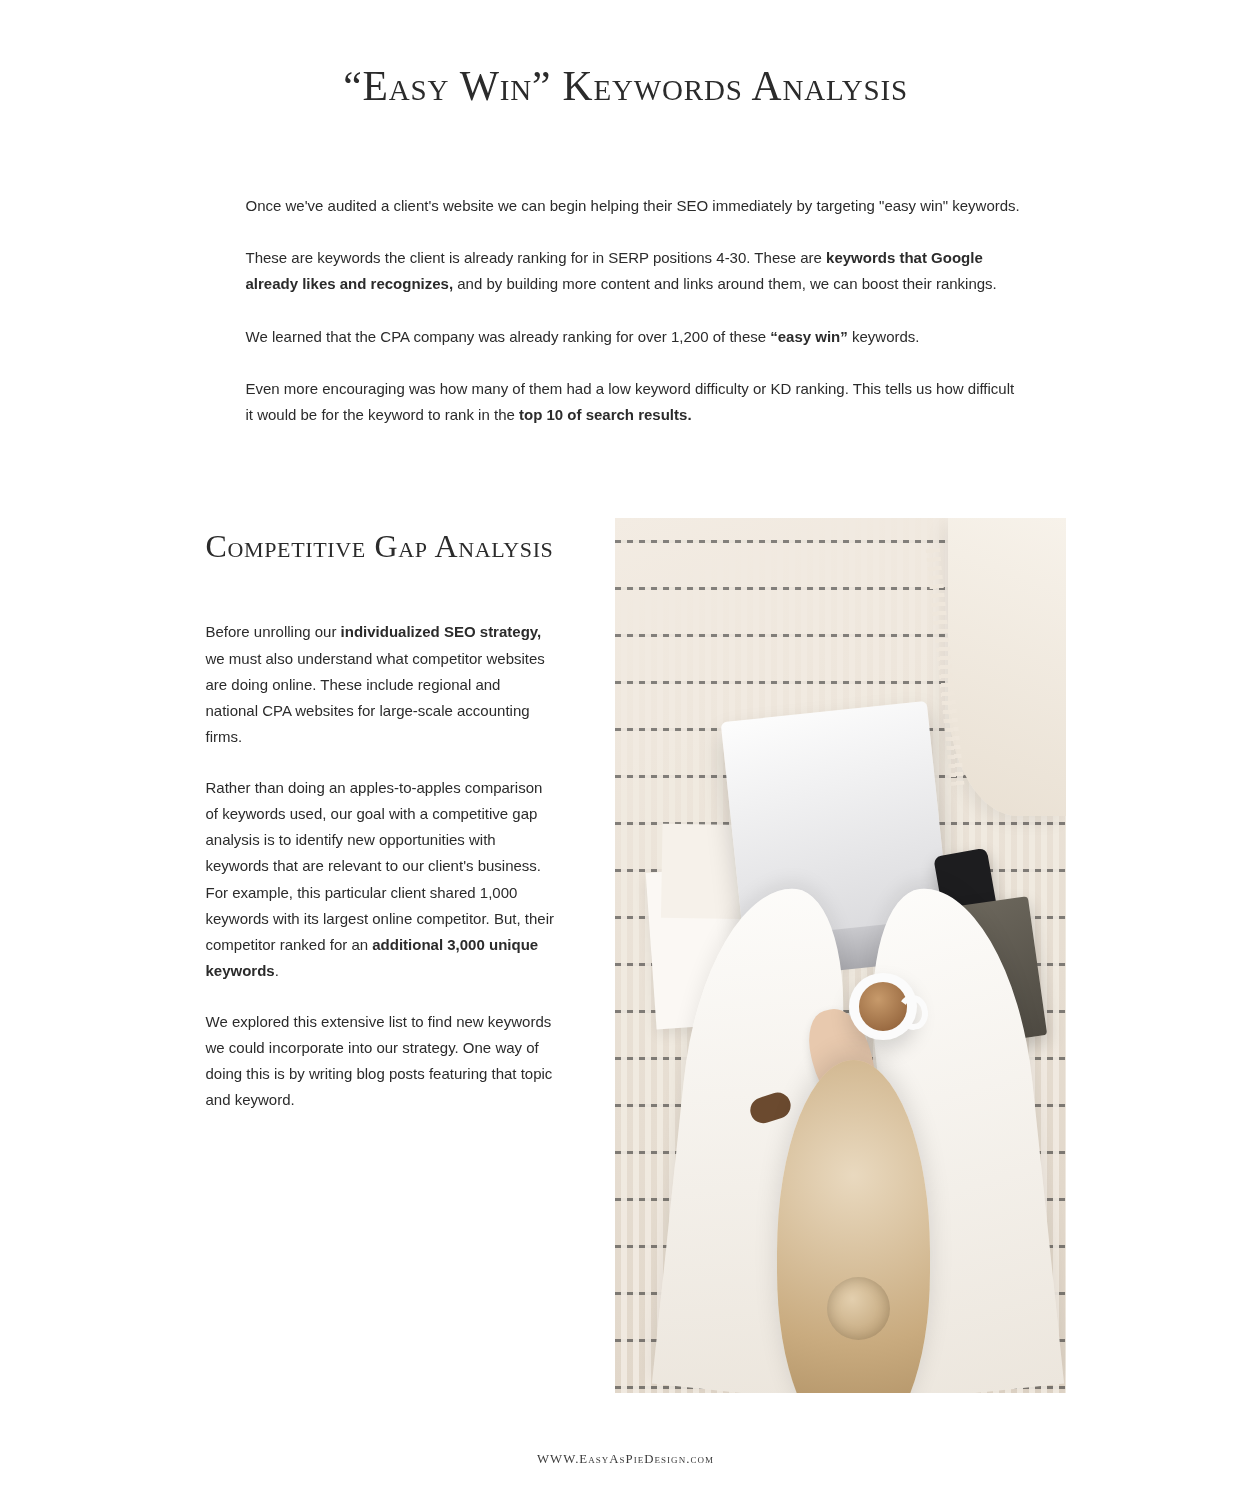“Easy Win” Keywords Analysis
Once we've audited a client's website we can begin helping their SEO immediately by targeting "easy win" keywords.
These are keywords the client is already ranking for in SERP positions 4-30. These are keywords that Google already likes and recognizes, and by building more content and links around them, we can boost their rankings.
We learned that the CPA company was already ranking for over 1,200 of these “easy win” keywords.
Even more encouraging was how many of them had a low keyword difficulty or KD ranking. This tells us how difficult it would be for the keyword to rank in the top 10 of search results.
Competitive Gap Analysis
Before unrolling our individualized SEO strategy, we must also understand what competitor websites are doing online. These include regional and national CPA websites for large-scale accounting firms.
Rather than doing an apples-to-apples comparison of keywords used, our goal with a competitive gap analysis is to identify new opportunities with keywords that are relevant to our client's business. For example, this particular client shared 1,000 keywords with its largest online competitor. But, their competitor ranked for an additional 3,000 unique keywords.
We explored this extensive list to find new keywords we could incorporate into our strategy. One way of doing this is by writing blog posts featuring that topic and keyword.
www. EasyAsPieDesign. com